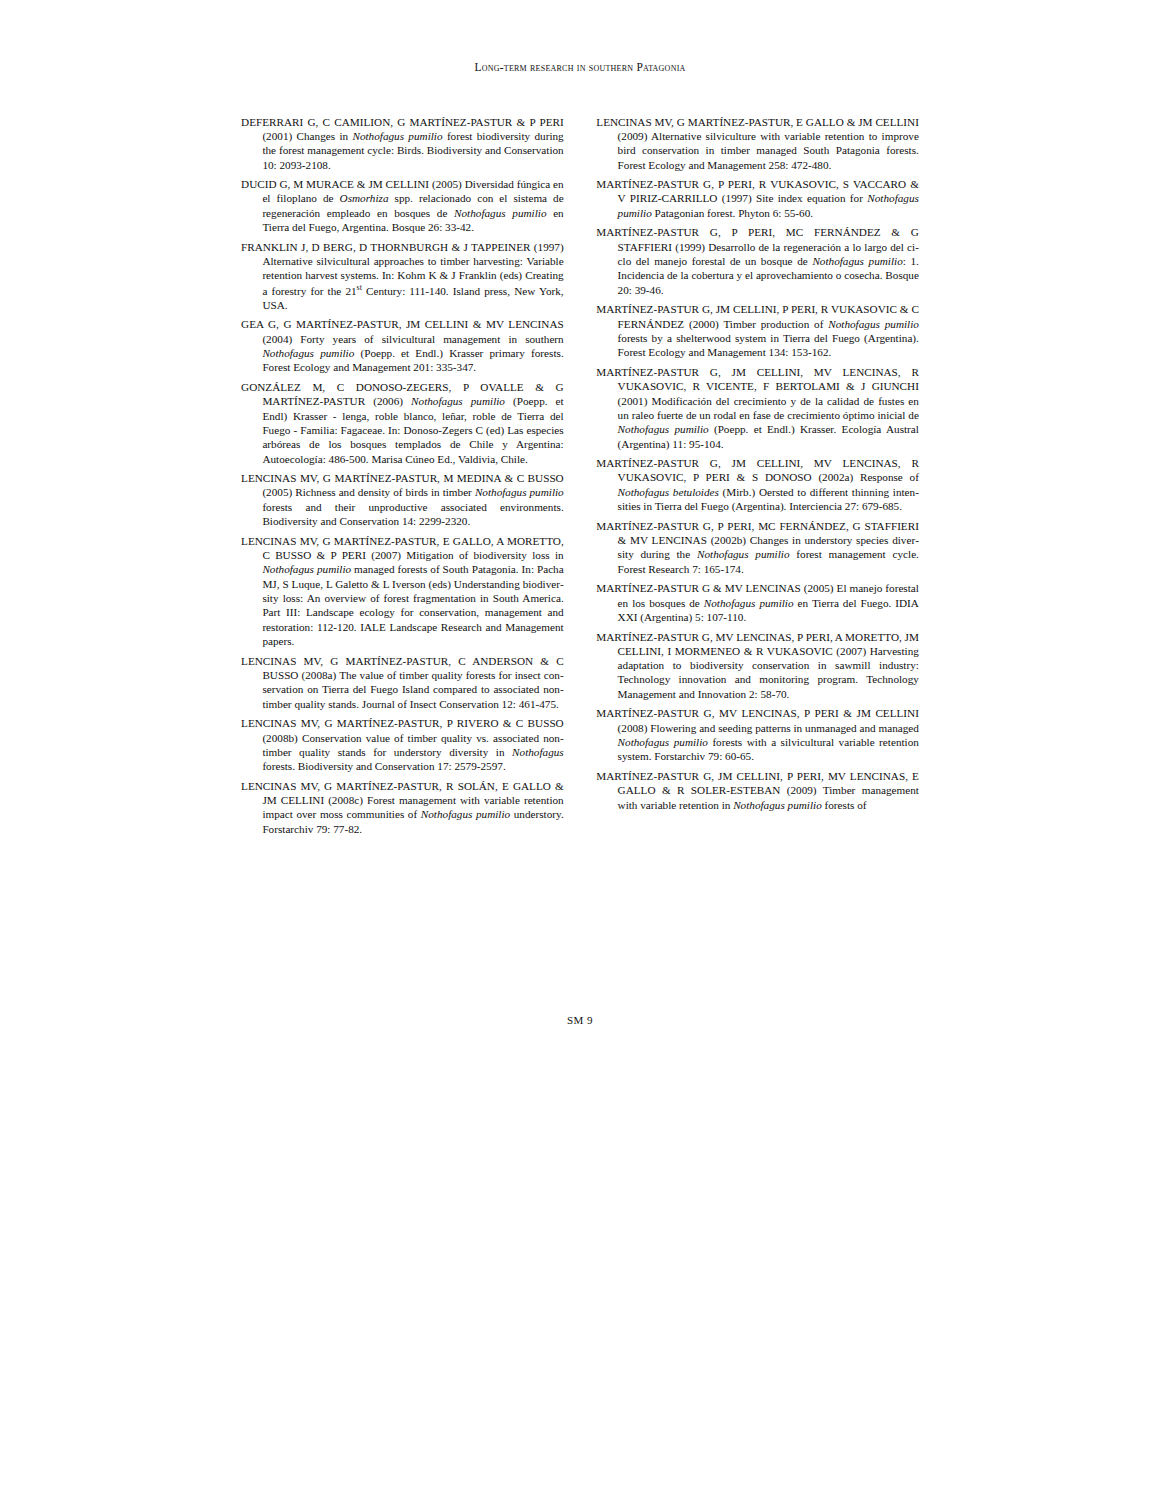Long-term research in southern Patagonia
DEFERRARI G, C CAMILION, G MARTÍNEZ-PASTUR & P PERI (2001) Changes in Nothofagus pumilio forest biodiversity during the forest management cycle: Birds. Biodiversity and Conservation 10: 2093-2108.
DUCID G, M MURACE & JM CELLINI (2005) Diversidad fúngica en el filoplano de Osmorhiza spp. relacionado con el sistema de regeneración empleado en bosques de Nothofagus pumilio en Tierra del Fuego, Argentina. Bosque 26: 33-42.
FRANKLIN J, D BERG, D THORNBURGH & J TAPPEINER (1997) Alternative silvicultural approaches to timber harvesting: Variable retention harvest systems. In: Kohm K & J Franklin (eds) Creating a forestry for the 21st Century: 111-140. Island press, New York, USA.
GEA G, G MARTÍNEZ-PASTUR, JM CELLINI & MV LENCINAS (2004) Forty years of silvicultural management in southern Nothofagus pumilio (Poepp. et Endl.) Krasser primary forests. Forest Ecology and Management 201: 335-347.
GONZÁLEZ M, C DONOSO-ZEGERS, P OVALLE & G MARTÍNEZ-PASTUR (2006) Nothofagus pumilio (Poepp. et Endl) Krasser - lenga, roble blanco, leñar, roble de Tierra del Fuego - Familia: Fagaceae. In: Donoso-Zegers C (ed) Las especies arbóreas de los bosques templados de Chile y Argentina: Autoecología: 486-500. Marisa Cúneo Ed., Valdivia, Chile.
LENCINAS MV, G MARTÍNEZ-PASTUR, M MEDINA & C BUSSO (2005) Richness and density of birds in timber Nothofagus pumilio forests and their unproductive associated environments. Biodiversity and Conservation 14: 2299-2320.
LENCINAS MV, G MARTÍNEZ-PASTUR, E GALLO, A MORETTO, C BUSSO & P PERI (2007) Mitigation of biodiversity loss in Nothofagus pumilio managed forests of South Patagonia. In: Pacha MJ, S Luque, L Galetto & L Iverson (eds) Understanding biodiversity loss: An overview of forest fragmentation in South America. Part III: Landscape ecology for conservation, management and restoration: 112-120. IALE Landscape Research and Management papers.
LENCINAS MV, G MARTÍNEZ-PASTUR, C ANDERSON & C BUSSO (2008a) The value of timber quality forests for insect conservation on Tierra del Fuego Island compared to associated non-timber quality stands. Journal of Insect Conservation 12: 461-475.
LENCINAS MV, G MARTÍNEZ-PASTUR, P RIVERO & C BUSSO (2008b) Conservation value of timber quality vs. associated non-timber quality stands for understory diversity in Nothofagus forests. Biodiversity and Conservation 17: 2579-2597.
LENCINAS MV, G MARTÍNEZ-PASTUR, R SOLÁN, E GALLO & JM CELLINI (2008c) Forest management with variable retention impact over moss communities of Nothofagus pumilio understory. Forstarchiv 79: 77-82.
LENCINAS MV, G MARTÍNEZ-PASTUR, E GALLO & JM CELLINI (2009) Alternative silviculture with variable retention to improve bird conservation in timber managed South Patagonia forests. Forest Ecology and Management 258: 472-480.
MARTÍNEZ-PASTUR G, P PERI, R VUKASOVIC, S VACCARO & V PIRIZ-CARRILLO (1997) Site index equation for Nothofagus pumilio Patagonian forest. Phyton 6: 55-60.
MARTÍNEZ-PASTUR G, P PERI, MC FERNÁNDEZ & G STAFFIERI (1999) Desarrollo de la regeneración a lo largo del ciclo del manejo forestal de un bosque de Nothofagus pumilio: 1. Incidencia de la cobertura y el aprovechamiento o cosecha. Bosque 20: 39-46.
MARTÍNEZ-PASTUR G, JM CELLINI, P PERI, R VUKASOVIC & C FERNÁNDEZ (2000) Timber production of Nothofagus pumilio forests by a shelterwood system in Tierra del Fuego (Argentina). Forest Ecology and Management 134: 153-162.
MARTÍNEZ-PASTUR G, JM CELLINI, MV LENCINAS, R VUKASOVIC, R VICENTE, F BERTOLAMI & J GIUNCHI (2001) Modificación del crecimiento y de la calidad de fustes en un raleo fuerte de un rodal en fase de crecimiento óptimo inicial de Nothofagus pumilio (Poepp. et Endl.) Krasser. Ecología Austral (Argentina) 11: 95-104.
MARTÍNEZ-PASTUR G, JM CELLINI, MV LENCINAS, R VUKASOVIC, P PERI & S DONOSO (2002a) Response of Nothofagus betuloides (Mirb.) Oersted to different thinning intensities in Tierra del Fuego (Argentina). Interciencia 27: 679-685.
MARTÍNEZ-PASTUR G, P PERI, MC FERNÁNDEZ, G STAFFIERI & MV LENCINAS (2002b) Changes in understory species diversity during the Nothofagus pumilio forest management cycle. Forest Research 7: 165-174.
MARTÍNEZ-PASTUR G & MV LENCINAS (2005) El manejo forestal en los bosques de Nothofagus pumilio en Tierra del Fuego. IDIA XXI (Argentina) 5: 107-110.
MARTÍNEZ-PASTUR G, MV LENCINAS, P PERI, A MORETTO, JM CELLINI, I MORMENEO & R VUKASOVIC (2007) Harvesting adaptation to biodiversity conservation in sawmill industry: Technology innovation and monitoring program. Technology Management and Innovation 2: 58-70.
MARTÍNEZ-PASTUR G, MV LENCINAS, P PERI & JM CELLINI (2008) Flowering and seeding patterns in unmanaged and managed Nothofagus pumilio forests with a silvicultural variable retention system. Forstarchiv 79: 60-65.
MARTÍNEZ-PASTUR G, JM CELLINI, P PERI, MV LENCINAS, E GALLO & R SOLER-ESTEBAN (2009) Timber management with variable retention in Nothofagus pumilio forests of
SM 9